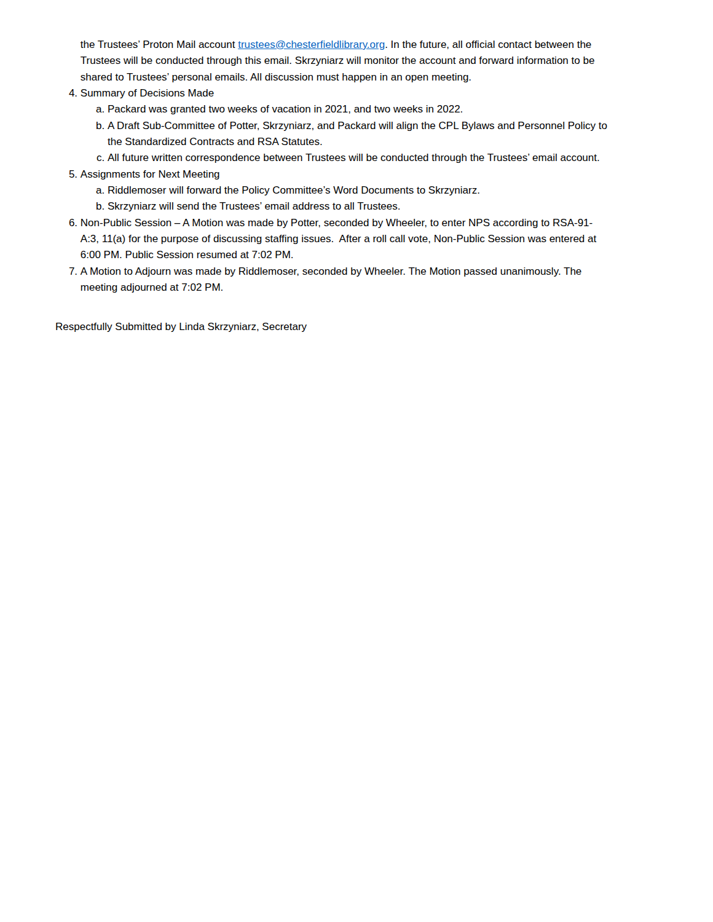the Trustees’ Proton Mail account trustees@chesterfieldlibrary.org. In the future, all official contact between the Trustees will be conducted through this email. Skrzyniarz will monitor the account and forward information to be shared to Trustees’ personal emails. All discussion must happen in an open meeting.
Summary of Decisions Made
Packard was granted two weeks of vacation in 2021, and two weeks in 2022.
A Draft Sub-Committee of Potter, Skrzyniarz, and Packard will align the CPL Bylaws and Personnel Policy to the Standardized Contracts and RSA Statutes.
All future written correspondence between Trustees will be conducted through the Trustees’ email account.
Assignments for Next Meeting
Riddlemoser will forward the Policy Committee’s Word Documents to Skrzyniarz.
Skrzyniarz will send the Trustees’ email address to all Trustees.
Non-Public Session – A Motion was made by Potter, seconded by Wheeler, to enter NPS according to RSA-91-A:3, 11(a) for the purpose of discussing staffing issues. After a roll call vote, Non-Public Session was entered at 6:00 PM. Public Session resumed at 7:02 PM.
A Motion to Adjourn was made by Riddlemoser, seconded by Wheeler. The Motion passed unanimously. The meeting adjourned at 7:02 PM.
Respectfully Submitted by Linda Skrzyniarz, Secretary